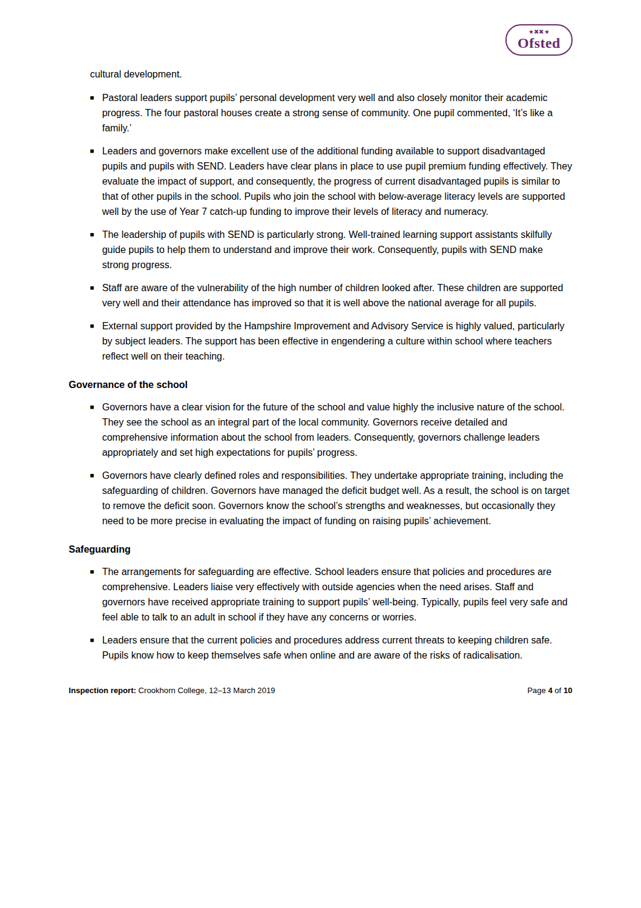★✖✖★ Ofsted
cultural development.
Pastoral leaders support pupils’ personal development very well and also closely monitor their academic progress. The four pastoral houses create a strong sense of community. One pupil commented, ‘It’s like a family.’
Leaders and governors make excellent use of the additional funding available to support disadvantaged pupils and pupils with SEND. Leaders have clear plans in place to use pupil premium funding effectively. They evaluate the impact of support, and consequently, the progress of current disadvantaged pupils is similar to that of other pupils in the school. Pupils who join the school with below-average literacy levels are supported well by the use of Year 7 catch-up funding to improve their levels of literacy and numeracy.
The leadership of pupils with SEND is particularly strong. Well-trained learning support assistants skilfully guide pupils to help them to understand and improve their work. Consequently, pupils with SEND make strong progress.
Staff are aware of the vulnerability of the high number of children looked after. These children are supported very well and their attendance has improved so that it is well above the national average for all pupils.
External support provided by the Hampshire Improvement and Advisory Service is highly valued, particularly by subject leaders. The support has been effective in engendering a culture within school where teachers reflect well on their teaching.
Governance of the school
Governors have a clear vision for the future of the school and value highly the inclusive nature of the school. They see the school as an integral part of the local community. Governors receive detailed and comprehensive information about the school from leaders. Consequently, governors challenge leaders appropriately and set high expectations for pupils’ progress.
Governors have clearly defined roles and responsibilities. They undertake appropriate training, including the safeguarding of children. Governors have managed the deficit budget well. As a result, the school is on target to remove the deficit soon. Governors know the school’s strengths and weaknesses, but occasionally they need to be more precise in evaluating the impact of funding on raising pupils’ achievement.
Safeguarding
The arrangements for safeguarding are effective. School leaders ensure that policies and procedures are comprehensive. Leaders liaise very effectively with outside agencies when the need arises. Staff and governors have received appropriate training to support pupils’ well-being. Typically, pupils feel very safe and feel able to talk to an adult in school if they have any concerns or worries.
Leaders ensure that the current policies and procedures address current threats to keeping children safe. Pupils know how to keep themselves safe when online and are aware of the risks of radicalisation.
Inspection report: Crookhorn College, 12–13 March 2019
Page 4 of 10